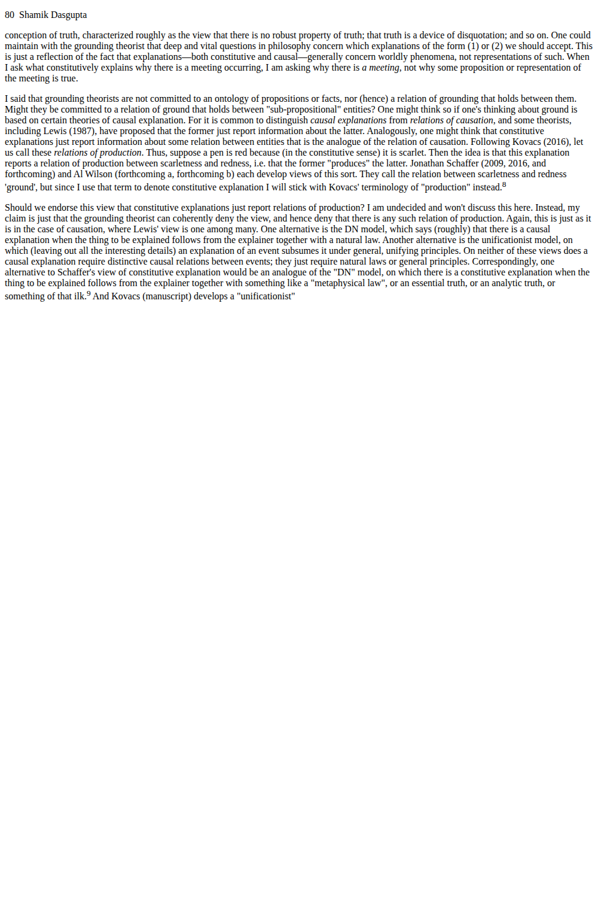80 Shamik Dasgupta
conception of truth, characterized roughly as the view that there is no robust property of truth; that truth is a device of disquotation; and so on. One could maintain with the grounding theorist that deep and vital questions in philosophy concern which explanations of the form (1) or (2) we should accept. This is just a reflection of the fact that explanations—both constitutive and causal—generally concern worldly phenomena, not representations of such. When I ask what constitutively explains why there is a meeting occurring, I am asking why there is a meeting, not why some proposition or representation of the meeting is true.
I said that grounding theorists are not committed to an ontology of propositions or facts, nor (hence) a relation of grounding that holds between them. Might they be committed to a relation of ground that holds between "sub-propositional" entities? One might think so if one's thinking about ground is based on certain theories of causal explanation. For it is common to distinguish causal explanations from relations of causation, and some theorists, including Lewis (1987), have proposed that the former just report information about the latter. Analogously, one might think that constitutive explanations just report information about some relation between entities that is the analogue of the relation of causation. Following Kovacs (2016), let us call these relations of production. Thus, suppose a pen is red because (in the constitutive sense) it is scarlet. Then the idea is that this explanation reports a relation of production between scarletness and redness, i.e. that the former "produces" the latter. Jonathan Schaffer (2009, 2016, and forthcoming) and Al Wilson (forthcoming a, forthcoming b) each develop views of this sort. They call the relation between scarletness and redness 'ground', but since I use that term to denote constitutive explanation I will stick with Kovacs' terminology of "production" instead.8
Should we endorse this view that constitutive explanations just report relations of production? I am undecided and won't discuss this here. Instead, my claim is just that the grounding theorist can coherently deny the view, and hence deny that there is any such relation of production. Again, this is just as it is in the case of causation, where Lewis' view is one among many. One alternative is the DN model, which says (roughly) that there is a causal explanation when the thing to be explained follows from the explainer together with a natural law. Another alternative is the unificationist model, on which (leaving out all the interesting details) an explanation of an event subsumes it under general, unifying principles. On neither of these views does a causal explanation require distinctive causal relations between events; they just require natural laws or general principles. Correspondingly, one alternative to Schaffer's view of constitutive explanation would be an analogue of the "DN" model, on which there is a constitutive explanation when the thing to be explained follows from the explainer together with something like a "metaphysical law", or an essential truth, or an analytic truth, or something of that ilk.9 And Kovacs (manuscript) develops a "unificationist"